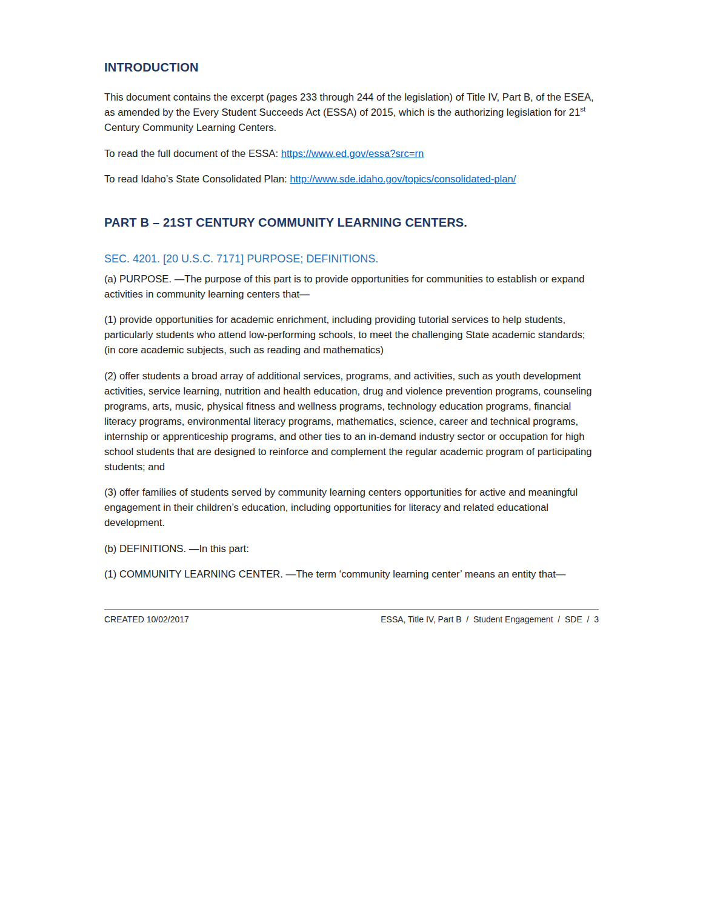INTRODUCTION
This document contains the excerpt (pages 233 through 244 of the legislation) of Title IV, Part B, of the ESEA, as amended by the Every Student Succeeds Act (ESSA) of 2015, which is the authorizing legislation for 21st Century Community Learning Centers.
To read the full document of the ESSA: https://www.ed.gov/essa?src=rn
To read Idaho’s State Consolidated Plan: http://www.sde.idaho.gov/topics/consolidated-plan/
PART B – 21ST CENTURY COMMUNITY LEARNING CENTERS.
SEC. 4201. [20 U.S.C. 7171] PURPOSE; DEFINITIONS.
(a) PURPOSE. —The purpose of this part is to provide opportunities for communities to establish or expand activities in community learning centers that—
(1) provide opportunities for academic enrichment, including providing tutorial services to help students, particularly students who attend low-performing schools, to meet the challenging State academic standards; (in core academic subjects, such as reading and mathematics)
(2) offer students a broad array of additional services, programs, and activities, such as youth development activities, service learning, nutrition and health education, drug and violence prevention programs, counseling programs, arts, music, physical fitness and wellness programs, technology education programs, financial literacy programs, environmental literacy programs, mathematics, science, career and technical programs, internship or apprenticeship programs, and other ties to an in-demand industry sector or occupation for high school students that are designed to reinforce and complement the regular academic program of participating students; and
(3) offer families of students served by community learning centers opportunities for active and meaningful engagement in their children’s education, including opportunities for literacy and related educational development.
(b) DEFINITIONS. —In this part:
(1) COMMUNITY LEARNING CENTER. —The term ‘community learning center’ means an entity that—
CREATED 10/02/2017 ESSA, Title IV, Part B / Student Engagement / SDE / 3